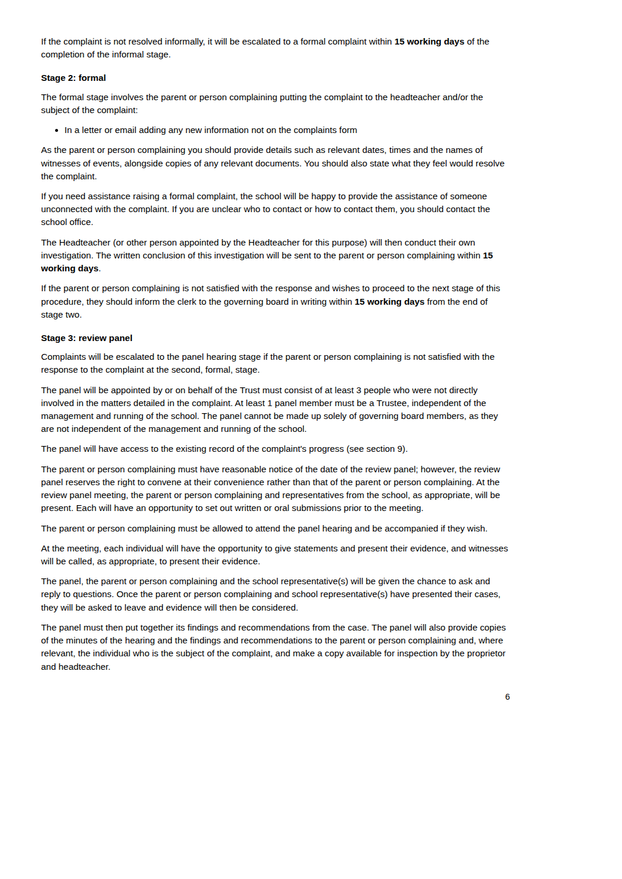If the complaint is not resolved informally, it will be escalated to a formal complaint within 15 working days of the completion of the informal stage.
Stage 2: formal
The formal stage involves the parent or person complaining putting the complaint to the headteacher and/or the subject of the complaint:
In a letter or email adding any new information not on the complaints form
As the parent or person complaining you should provide details such as relevant dates, times and the names of witnesses of events, alongside copies of any relevant documents. You should also state what they feel would resolve the complaint.
If you need assistance raising a formal complaint, the school will be happy to provide the assistance of someone unconnected with the complaint. If you are unclear who to contact or how to contact them, you should contact the school office.
The Headteacher (or other person appointed by the Headteacher for this purpose) will then conduct their own investigation. The written conclusion of this investigation will be sent to the parent or person complaining within 15 working days.
If the parent or person complaining is not satisfied with the response and wishes to proceed to the next stage of this procedure, they should inform the clerk to the governing board in writing within 15 working days from the end of stage two.
Stage 3: review panel
Complaints will be escalated to the panel hearing stage if the parent or person complaining is not satisfied with the response to the complaint at the second, formal, stage.
The panel will be appointed by or on behalf of the Trust must consist of at least 3 people who were not directly involved in the matters detailed in the complaint. At least 1 panel member must be a Trustee, independent of the management and running of the school. The panel cannot be made up solely of governing board members, as they are not independent of the management and running of the school.
The panel will have access to the existing record of the complaint's progress (see section 9).
The parent or person complaining must have reasonable notice of the date of the review panel; however, the review panel reserves the right to convene at their convenience rather than that of the parent or person complaining. At the review panel meeting, the parent or person complaining and representatives from the school, as appropriate, will be present. Each will have an opportunity to set out written or oral submissions prior to the meeting.
The parent or person complaining must be allowed to attend the panel hearing and be accompanied if they wish.
At the meeting, each individual will have the opportunity to give statements and present their evidence, and witnesses will be called, as appropriate, to present their evidence.
The panel, the parent or person complaining and the school representative(s) will be given the chance to ask and reply to questions. Once the parent or person complaining and school representative(s) have presented their cases, they will be asked to leave and evidence will then be considered.
The panel must then put together its findings and recommendations from the case. The panel will also provide copies of the minutes of the hearing and the findings and recommendations to the parent or person complaining and, where relevant, the individual who is the subject of the complaint, and make a copy available for inspection by the proprietor and headteacher.
6